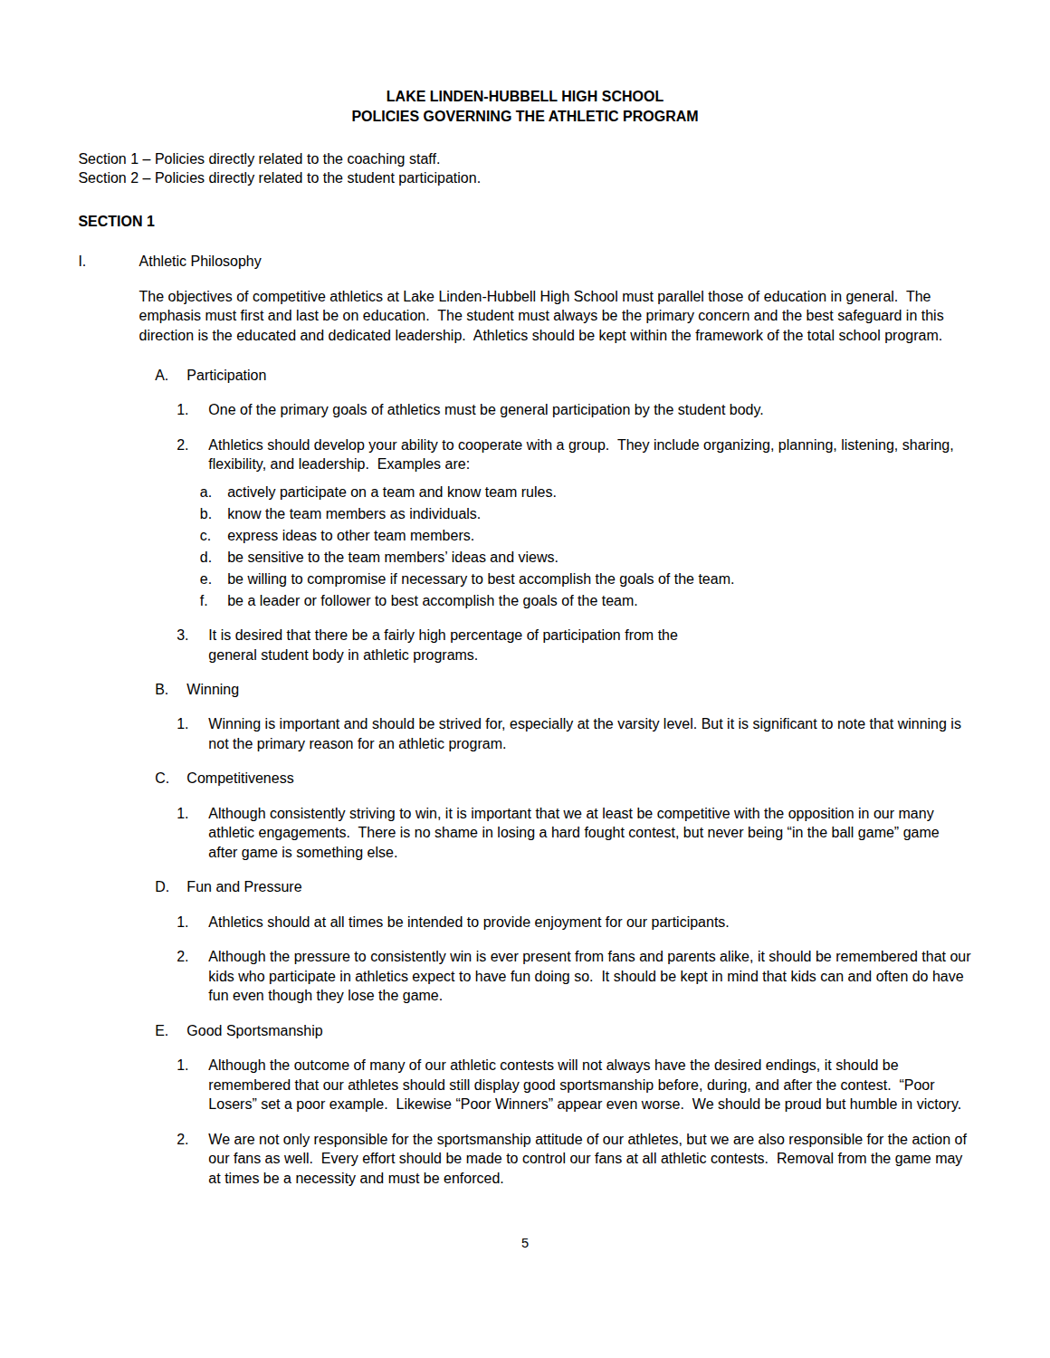LAKE LINDEN-HUBBELL HIGH SCHOOL POLICIES GOVERNING THE ATHLETIC PROGRAM
Section 1 – Policies directly related to the coaching staff.
Section 2 – Policies directly related to the student participation.
SECTION 1
I.
Athletic Philosophy
The objectives of competitive athletics at Lake Linden-Hubbell High School must parallel those of education in general. The emphasis must first and last be on education. The student must always be the primary concern and the best safeguard in this direction is the educated and dedicated leadership. Athletics should be kept within the framework of the total school program.
A.
Participation
1.
One of the primary goals of athletics must be general participation by the student body.
2.
Athletics should develop your ability to cooperate with a group. They include organizing, planning, listening, sharing, flexibility, and leadership. Examples are:
a.
actively participate on a team and know team rules.
b.
know the team members as individuals.
c.
express ideas to other team members.
d.
be sensitive to the team members’ ideas and views.
e.
be willing to compromise if necessary to best accomplish the goals of the team.
f.
be a leader or follower to best accomplish the goals of the team.
3.
It is desired that there be a fairly high percentage of participation from the
general student body in athletic programs.
B.
Winning
1.
Winning is important and should be strived for, especially at the varsity level. But it is significant to note that winning is not the primary reason for an athletic program.
C.
Competitiveness
1.
Although consistently striving to win, it is important that we at least be competitive with the opposition in our many athletic engagements. There is no shame in losing a hard fought contest, but never being “in the ball game” game after game is something else.
D.
Fun and Pressure
1.
Athletics should at all times be intended to provide enjoyment for our participants.
2.
Although the pressure to consistently win is ever present from fans and parents alike, it should be remembered that our kids who participate in athletics expect to have fun doing so. It should be kept in mind that kids can and often do have fun even though they lose the game.
E.
Good Sportsmanship
1.
Although the outcome of many of our athletic contests will not always have the desired endings, it should be remembered that our athletes should still display good sportsmanship before, during, and after the contest. “Poor Losers” set a poor example. Likewise “Poor Winners” appear even worse. We should be proud but humble in victory.
2.
We are not only responsible for the sportsmanship attitude of our athletes, but we are also responsible for the action of our fans as well. Every effort should be made to control our fans at all athletic contests. Removal from the game may at times be a necessity and must be enforced.
5